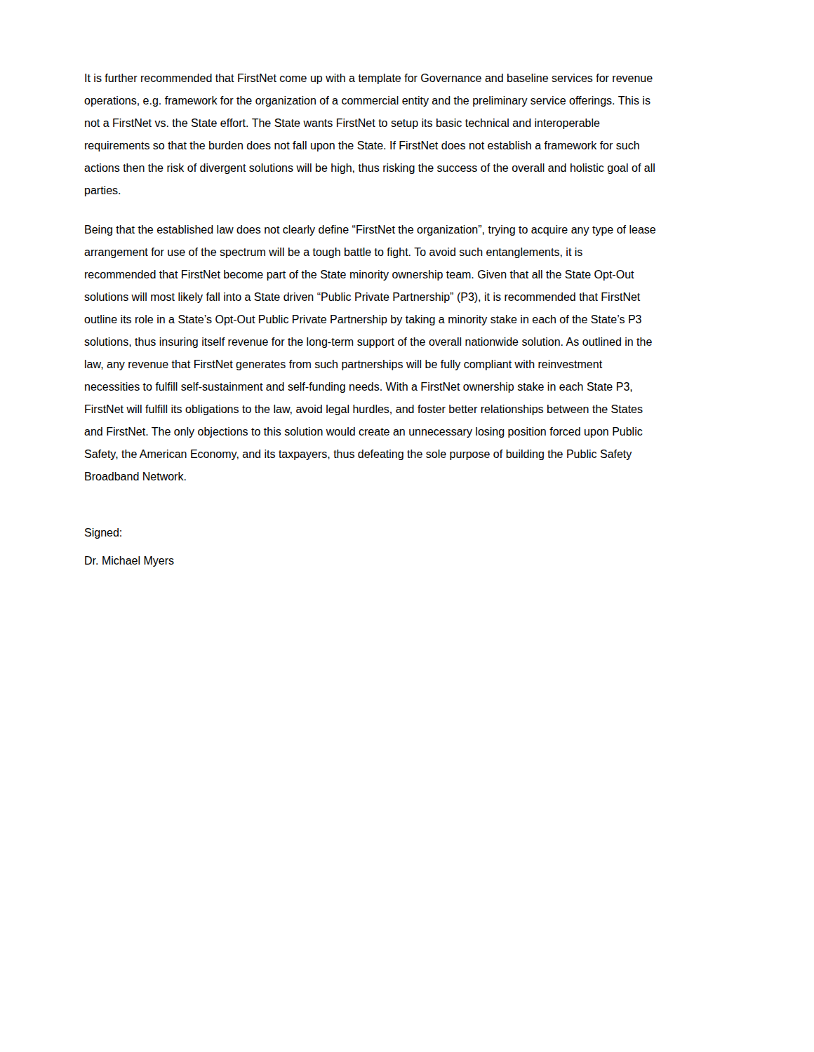It is further recommended that FirstNet come up with a template for Governance and baseline services for revenue operations, e.g. framework for the organization of a commercial entity and the preliminary service offerings. This is not a FirstNet vs. the State effort. The State wants FirstNet to setup its basic technical and interoperable requirements so that the burden does not fall upon the State. If FirstNet does not establish a framework for such actions then the risk of divergent solutions will be high, thus risking the success of the overall and holistic goal of all parties.
Being that the established law does not clearly define “FirstNet the organization”, trying to acquire any type of lease arrangement for use of the spectrum will be a tough battle to fight. To avoid such entanglements, it is recommended that FirstNet become part of the State minority ownership team. Given that all the State Opt-Out solutions will most likely fall into a State driven “Public Private Partnership” (P3), it is recommended that FirstNet outline its role in a State’s Opt-Out Public Private Partnership by taking a minority stake in each of the State’s P3 solutions, thus insuring itself revenue for the long-term support of the overall nationwide solution. As outlined in the law, any revenue that FirstNet generates from such partnerships will be fully compliant with reinvestment necessities to fulfill self-sustainment and self-funding needs. With a FirstNet ownership stake in each State P3, FirstNet will fulfill its obligations to the law, avoid legal hurdles, and foster better relationships between the States and FirstNet. The only objections to this solution would create an unnecessary losing position forced upon Public Safety, the American Economy, and its taxpayers, thus defeating the sole purpose of building the Public Safety Broadband Network.
Signed:
Dr. Michael Myers